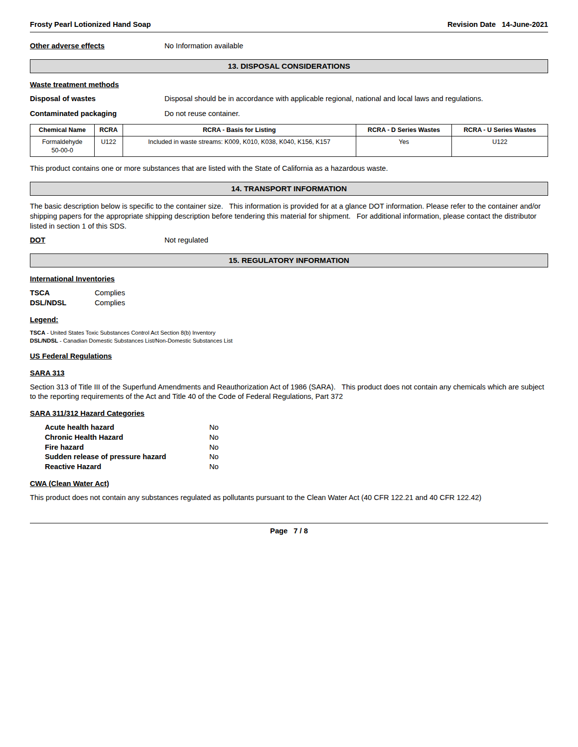Frosty Pearl Lotionized Hand Soap Revision Date 14-June-2021
Other adverse effects
No Information available
13. DISPOSAL CONSIDERATIONS
Waste treatment methods
Disposal of wastes
Disposal should be in accordance with applicable regional, national and local laws and regulations.
Contaminated packaging
Do not reuse container.
| Chemical Name | RCRA | RCRA - Basis for Listing | RCRA - D Series Wastes | RCRA - U Series Wastes |
| --- | --- | --- | --- | --- |
| Formaldehyde 50-00-0 | U122 | Included in waste streams: K009, K010, K038, K040, K156, K157 | Yes | U122 |
This product contains one or more substances that are listed with the State of California as a hazardous waste.
14. TRANSPORT INFORMATION
The basic description below is specific to the container size. This information is provided for at a glance DOT information. Please refer to the container and/or shipping papers for the appropriate shipping description before tendering this material for shipment. For additional information, please contact the distributor listed in section 1 of this SDS.
DOT
Not regulated
15. REGULATORY INFORMATION
International Inventories
TSCA
Complies
DSL/NDSL
Complies
Legend:
TSCA - United States Toxic Substances Control Act Section 8(b) Inventory
DSL/NDSL - Canadian Domestic Substances List/Non-Domestic Substances List
US Federal Regulations
SARA 313
Section 313 of Title III of the Superfund Amendments and Reauthorization Act of 1986 (SARA). This product does not contain any chemicals which are subject to the reporting requirements of the Act and Title 40 of the Code of Federal Regulations, Part 372
SARA 311/312 Hazard Categories
Acute health hazard
No
Chronic Health Hazard
No
Fire hazard
No
Sudden release of pressure hazard
No
Reactive Hazard
No
CWA (Clean Water Act)
This product does not contain any substances regulated as pollutants pursuant to the Clean Water Act (40 CFR 122.21 and 40 CFR 122.42)
Page 7 / 8